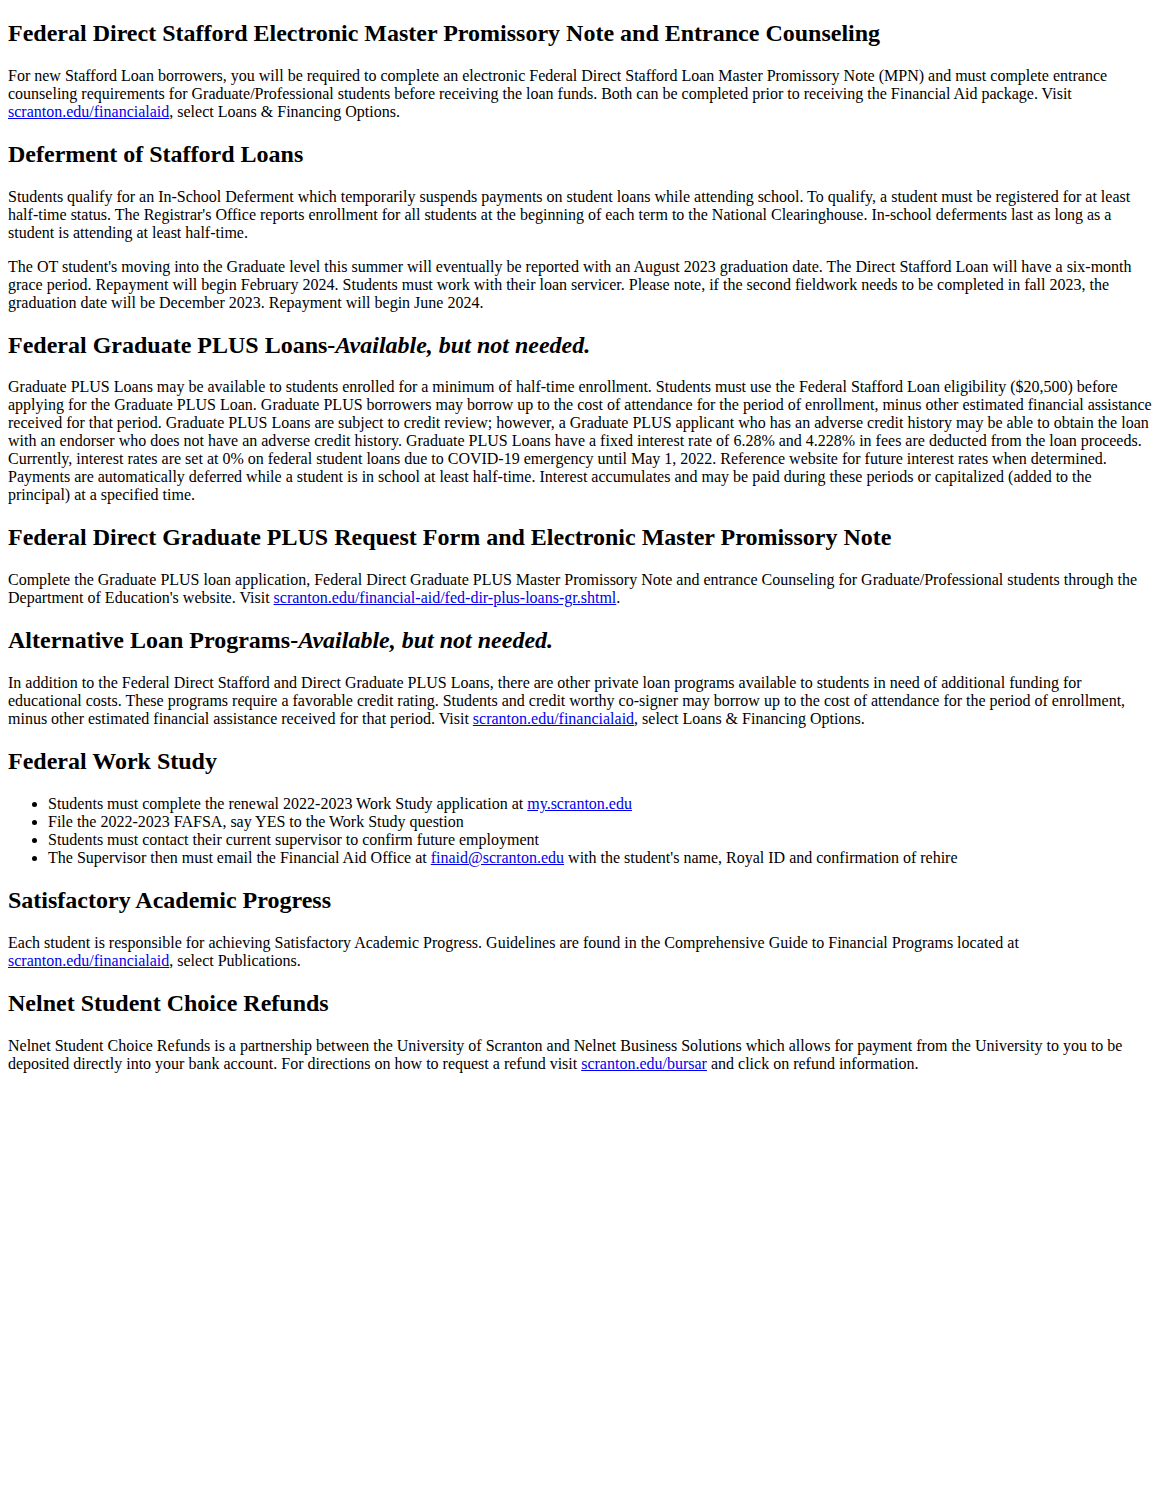Federal Direct Stafford Electronic Master Promissory Note and Entrance Counseling
For new Stafford Loan borrowers, you will be required to complete an electronic Federal Direct Stafford Loan Master Promissory Note (MPN) and must complete entrance counseling requirements for Graduate/Professional students before receiving the loan funds. Both can be completed prior to receiving the Financial Aid package. Visit scranton.edu/financialaid, select Loans & Financing Options.
Deferment of Stafford Loans
Students qualify for an In-School Deferment which temporarily suspends payments on student loans while attending school. To qualify, a student must be registered for at least half-time status. The Registrar's Office reports enrollment for all students at the beginning of each term to the National Clearinghouse. In-school deferments last as long as a student is attending at least half-time.
The OT student's moving into the Graduate level this summer will eventually be reported with an August 2023 graduation date. The Direct Stafford Loan will have a six-month grace period. Repayment will begin February 2024. Students must work with their loan servicer. Please note, if the second fieldwork needs to be completed in fall 2023, the graduation date will be December 2023. Repayment will begin June 2024.
Federal Graduate PLUS Loans-Available, but not needed.
Graduate PLUS Loans may be available to students enrolled for a minimum of half-time enrollment. Students must use the Federal Stafford Loan eligibility ($20,500) before applying for the Graduate PLUS Loan. Graduate PLUS borrowers may borrow up to the cost of attendance for the period of enrollment, minus other estimated financial assistance received for that period. Graduate PLUS Loans are subject to credit review; however, a Graduate PLUS applicant who has an adverse credit history may be able to obtain the loan with an endorser who does not have an adverse credit history. Graduate PLUS Loans have a fixed interest rate of 6.28% and 4.228% in fees are deducted from the loan proceeds. Currently, interest rates are set at 0% on federal student loans due to COVID-19 emergency until May 1, 2022. Reference website for future interest rates when determined. Payments are automatically deferred while a student is in school at least half-time. Interest accumulates and may be paid during these periods or capitalized (added to the principal) at a specified time.
Federal Direct Graduate PLUS Request Form and Electronic Master Promissory Note
Complete the Graduate PLUS loan application, Federal Direct Graduate PLUS Master Promissory Note and entrance Counseling for Graduate/Professional students through the Department of Education's website. Visit scranton.edu/financial-aid/fed-dir-plus-loans-gr.shtml.
Alternative Loan Programs-Available, but not needed.
In addition to the Federal Direct Stafford and Direct Graduate PLUS Loans, there are other private loan programs available to students in need of additional funding for educational costs. These programs require a favorable credit rating. Students and credit worthy co-signer may borrow up to the cost of attendance for the period of enrollment, minus other estimated financial assistance received for that period. Visit scranton.edu/financialaid, select Loans & Financing Options.
Federal Work Study
Students must complete the renewal 2022-2023 Work Study application at my.scranton.edu
File the 2022-2023 FAFSA, say YES to the Work Study question
Students must contact their current supervisor to confirm future employment
The Supervisor then must email the Financial Aid Office at finaid@scranton.edu with the student's name, Royal ID and confirmation of rehire
Satisfactory Academic Progress
Each student is responsible for achieving Satisfactory Academic Progress. Guidelines are found in the Comprehensive Guide to Financial Programs located at scranton.edu/financialaid, select Publications.
Nelnet Student Choice Refunds
Nelnet Student Choice Refunds is a partnership between the University of Scranton and Nelnet Business Solutions which allows for payment from the University to you to be deposited directly into your bank account. For directions on how to request a refund visit scranton.edu/bursar and click on refund information.